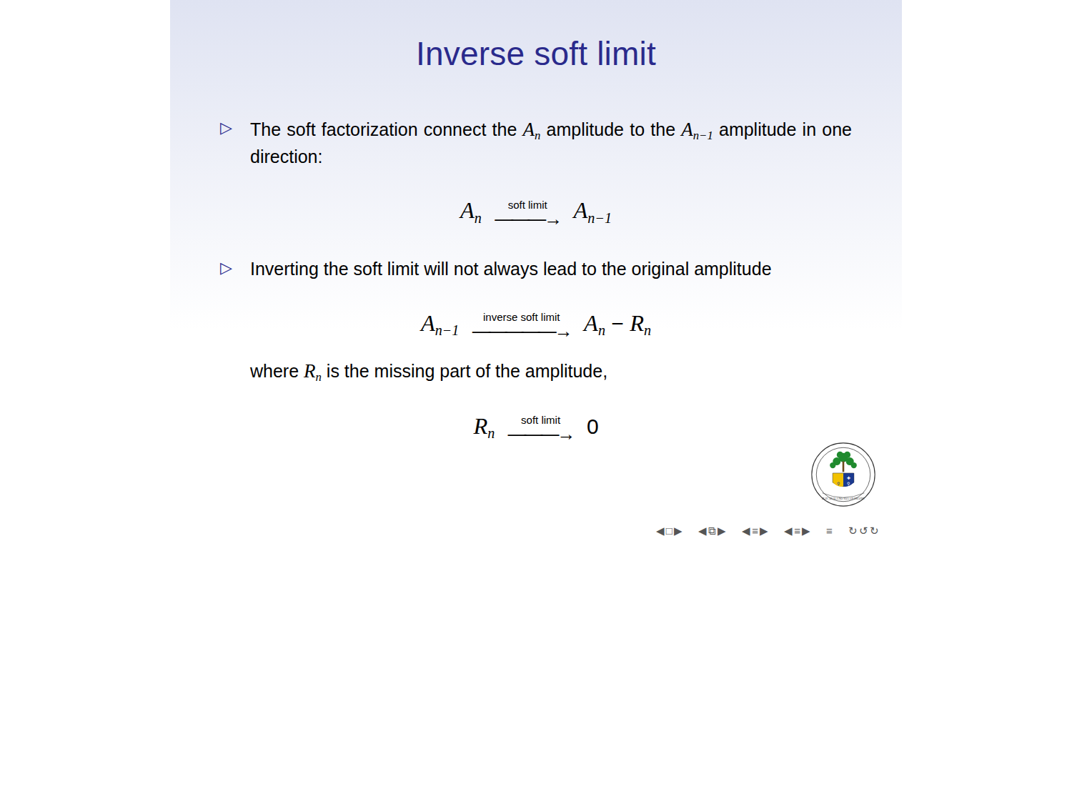Inverse soft limit
▷
The soft factorization connect the An amplitude to the An−1 amplitude in one direction:
An soft limit ———→ An−1
▷
Inverting the soft limit will not always lead to the original amplitude
An−1 inverse soft limit —————→ An − Rn
where Rn is the missing part of the amplitude,
Rn soft limit ———→ 0
⚲ ⚲ ✚ ⚲ IZAY ADALA NO TOA AN-DRAINY
◀□▶ ◀⧉▶ ◀≡▶ ◀≡▶ ≡ ↻↺↻